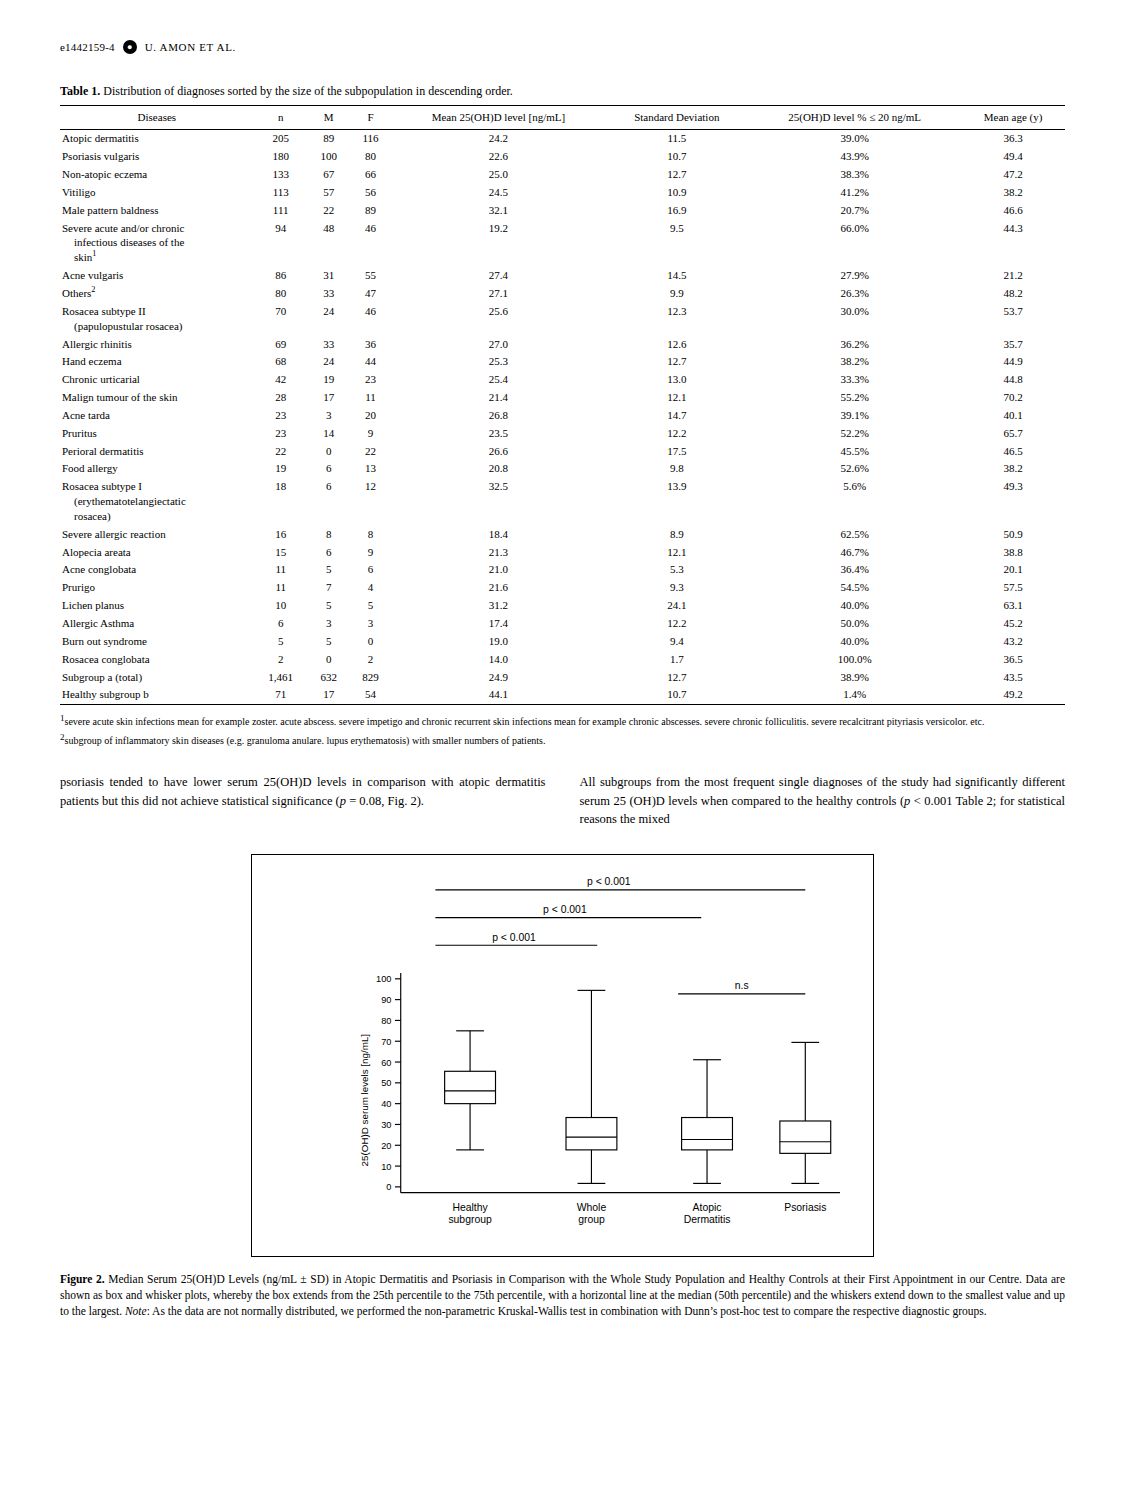e1442159-4 ● U. AMON ET AL.
Table 1. Distribution of diagnoses sorted by the size of the subpopulation in descending order.
| Diseases | n | M | F | Mean 25(OH)D level [ng/mL] | Standard Deviation | 25(OH)D level % ≤ 20 ng/mL | Mean age (y) |
| --- | --- | --- | --- | --- | --- | --- | --- |
| Atopic dermatitis | 205 | 89 | 116 | 24.2 | 11.5 | 39.0% | 36.3 |
| Psoriasis vulgaris | 180 | 100 | 80 | 22.6 | 10.7 | 43.9% | 49.4 |
| Non-atopic eczema | 133 | 67 | 66 | 25.0 | 12.7 | 38.3% | 47.2 |
| Vitiligo | 113 | 57 | 56 | 24.5 | 10.9 | 41.2% | 38.2 |
| Male pattern baldness | 111 | 22 | 89 | 32.1 | 16.9 | 20.7% | 46.6 |
| Severe acute and/or chronic infectious diseases of the skin 1 | 94 | 48 | 46 | 19.2 | 9.5 | 66.0% | 44.3 |
| Acne vulgaris | 86 | 31 | 55 | 27.4 | 14.5 | 27.9% | 21.2 |
| Others 2 | 80 | 33 | 47 | 27.1 | 9.9 | 26.3% | 48.2 |
| Rosacea subtype II (papulopustular rosacea) | 70 | 24 | 46 | 25.6 | 12.3 | 30.0% | 53.7 |
| Allergic rhinitis | 69 | 33 | 36 | 27.0 | 12.6 | 36.2% | 35.7 |
| Hand eczema | 68 | 24 | 44 | 25.3 | 12.7 | 38.2% | 44.9 |
| Chronic urticarial | 42 | 19 | 23 | 25.4 | 13.0 | 33.3% | 44.8 |
| Malign tumour of the skin | 28 | 17 | 11 | 21.4 | 12.1 | 55.2% | 70.2 |
| Acne tarda | 23 | 3 | 20 | 26.8 | 14.7 | 39.1% | 40.1 |
| Pruritus | 23 | 14 | 9 | 23.5 | 12.2 | 52.2% | 65.7 |
| Perioral dermatitis | 22 | 0 | 22 | 26.6 | 17.5 | 45.5% | 46.5 |
| Food allergy | 19 | 6 | 13 | 20.8 | 9.8 | 52.6% | 38.2 |
| Rosacea subtype I (erythematotelangiectatic rosacea) | 18 | 6 | 12 | 32.5 | 13.9 | 5.6% | 49.3 |
| Severe allergic reaction | 16 | 8 | 8 | 18.4 | 8.9 | 62.5% | 50.9 |
| Alopecia areata | 15 | 6 | 9 | 21.3 | 12.1 | 46.7% | 38.8 |
| Acne conglobata | 11 | 5 | 6 | 21.0 | 5.3 | 36.4% | 20.1 |
| Prurigo | 11 | 7 | 4 | 21.6 | 9.3 | 54.5% | 57.5 |
| Lichen planus | 10 | 5 | 5 | 31.2 | 24.1 | 40.0% | 63.1 |
| Allergic Asthma | 6 | 3 | 3 | 17.4 | 12.2 | 50.0% | 45.2 |
| Burn out syndrome | 5 | 5 | 0 | 19.0 | 9.4 | 40.0% | 43.2 |
| Rosacea conglobata | 2 | 0 | 2 | 14.0 | 1.7 | 100.0% | 36.5 |
| Subgroup a (total) | 1,461 | 632 | 829 | 24.9 | 12.7 | 38.9% | 43.5 |
| Healthy subgroup b | 71 | 17 | 54 | 44.1 | 10.7 | 1.4% | 49.2 |
1severe acute skin infections mean for example zoster. acute abscess. severe impetigo and chronic recurrent skin infections mean for example chronic abscesses. severe chronic folliculitis. severe recalcitrant pityriasis versicolor. etc.
2subgroup of inflammatory skin diseases (e.g. granuloma anulare. lupus erythematosis) with smaller numbers of patients.
psoriasis tended to have lower serum 25(OH)D levels in comparison with atopic dermatitis patients but this did not achieve statistical significance (p = 0.08, Fig. 2).
All subgroups from the most frequent single diagnoses of the study had significantly different serum 25 (OH)D levels when compared to the healthy controls (p < 0.001 Table 2; for statistical reasons the mixed
p < 0.001 p < 0.001 p < 0.001 n.s 100 90 80 70 60 50 40 30 20 10 0 25(OH)D serum levels [ng/mL] Healthy subgroup Whole group Atopic Dermatitis Psoriasis
Figure 2. Median Serum 25(OH)D Levels (ng/mL ± SD) in Atopic Dermatitis and Psoriasis in Comparison with the Whole Study Population and Healthy Controls at their First Appointment in our Centre. Data are shown as box and whisker plots, whereby the box extends from the 25th percentile to the 75th percentile, with a horizontal line at the median (50th percentile) and the whiskers extend down to the smallest value and up to the largest. Note: As the data are not normally distributed, we performed the non-parametric Kruskal-Wallis test in combination with Dunn’s post-hoc test to compare the respective diagnostic groups.